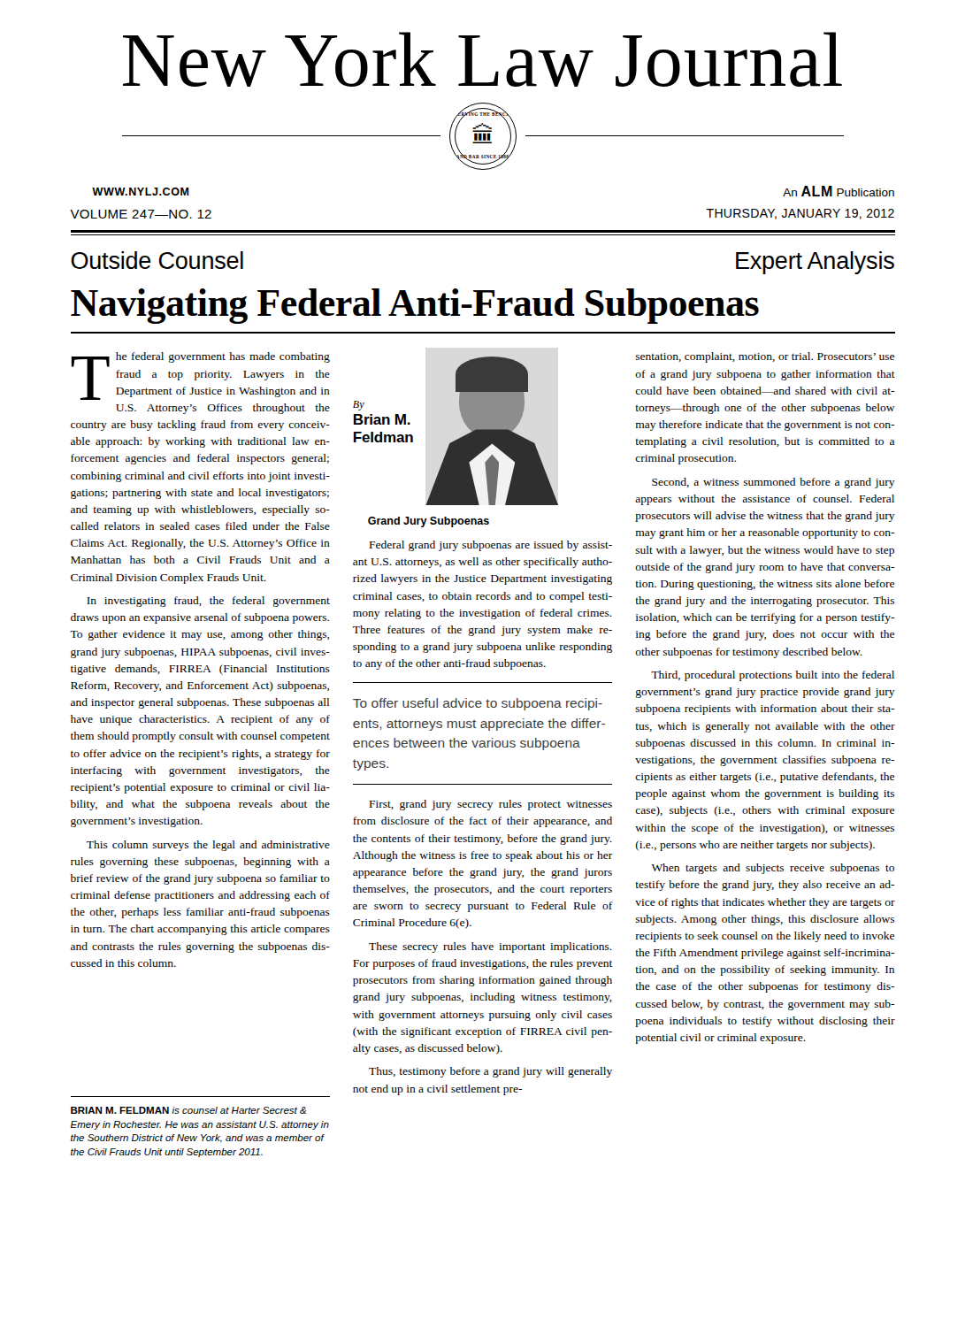New York Law Journal
Serving the Bench
🏛
and Bar Since 1888
WWW.NYLJ.COM
VOLUME 247—NO. 12
An ALM Publication
Thursday, January 19, 2012
Outside Counsel
Expert Analysis
Navigating Federal Anti-Fraud Subpoenas
The federal government has made combating fraud a top priority. Lawyers in the Department of Justice in Washington and in U.S. Attorney’s Offices throughout the country are busy tackling fraud from every conceivable approach: by working with traditional law enforcement agencies and federal inspectors general; combining criminal and civil efforts into joint investigations; partnering with state and local investigators; and teaming up with whistleblowers, especially so-called relators in sealed cases filed under the False Claims Act. Regionally, the U.S. Attorney’s Office in Manhattan has both a Civil Frauds Unit and a Criminal Division Complex Frauds Unit.
In investigating fraud, the federal government draws upon an expansive arsenal of subpoena powers. To gather evidence it may use, among other things, grand jury subpoenas, HIPAA subpoenas, civil investigative demands, FIRREA (Financial Institutions Reform, Recovery, and Enforcement Act) subpoenas, and inspector general subpoenas. These subpoenas all have unique characteristics. A recipient of any of them should promptly consult with counsel competent to offer advice on the recipient’s rights, a strategy for interfacing with government investigators, the recipient’s potential exposure to criminal or civil liability, and what the subpoena reveals about the government’s investigation.
This column surveys the legal and administrative rules governing these subpoenas, beginning with a brief review of the grand jury subpoena so familiar to criminal defense practitioners and addressing each of the other, perhaps less familiar anti-fraud subpoenas in turn. The chart accompanying this article compares and contrasts the rules governing the subpoenas discussed in this column.
BRIAN M. FELDMAN is counsel at Harter Secrest & Emery in Rochester. He was an assistant U.S. attorney in the Southern District of New York, and was a member of the Civil Frauds Unit until September 2011.
By
Brian M.
Feldman
Grand Jury Subpoenas
Federal grand jury subpoenas are issued by assistant U.S. attorneys, as well as other specifically authorized lawyers in the Justice Department investigating criminal cases, to obtain records and to compel testimony relating to the investigation of federal crimes. Three features of the grand jury system make responding to a grand jury subpoena unlike responding to any of the other anti-fraud subpoenas.
To offer useful advice to subpoena recipients, attorneys must appreciate the differences between the various subpoena types.
First, grand jury secrecy rules protect witnesses from disclosure of the fact of their appearance, and the contents of their testimony, before the grand jury. Although the witness is free to speak about his or her appearance before the grand jury, the grand jurors themselves, the prosecutors, and the court reporters are sworn to secrecy pursuant to Federal Rule of Criminal Procedure 6(e).
These secrecy rules have important implications. For purposes of fraud investigations, the rules prevent prosecutors from sharing information gained through grand jury subpoenas, including witness testimony, with government attorneys pursuing only civil cases (with the significant exception of FIRREA civil penalty cases, as discussed below).
Thus, testimony before a grand jury will generally not end up in a civil settlement pre-
sentation, complaint, motion, or trial. Prosecutors’ use of a grand jury subpoena to gather information that could have been obtained—and shared with civil attorneys—through one of the other subpoenas below may therefore indicate that the government is not contemplating a civil resolution, but is committed to a criminal prosecution.
Second, a witness summoned before a grand jury appears without the assistance of counsel. Federal prosecutors will advise the witness that the grand jury may grant him or her a reasonable opportunity to consult with a lawyer, but the witness would have to step outside of the grand jury room to have that conversation. During questioning, the witness sits alone before the grand jury and the interrogating prosecutor. This isolation, which can be terrifying for a person testifying before the grand jury, does not occur with the other subpoenas for testimony described below.
Third, procedural protections built into the federal government’s grand jury practice provide grand jury subpoena recipients with information about their status, which is generally not available with the other subpoenas discussed in this column. In criminal investigations, the government classifies subpoena recipients as either targets (i.e., putative defendants, the people against whom the government is building its case), subjects (i.e., others with criminal exposure within the scope of the investigation), or witnesses (i.e., persons who are neither targets nor subjects).
When targets and subjects receive subpoenas to testify before the grand jury, they also receive an advice of rights that indicates whether they are targets or subjects. Among other things, this disclosure allows recipients to seek counsel on the likely need to invoke the Fifth Amendment privilege against self-incrimination, and on the possibility of seeking immunity. In the case of the other subpoenas for testimony discussed below, by contrast, the government may subpoena individuals to testify without disclosing their potential civil or criminal exposure.